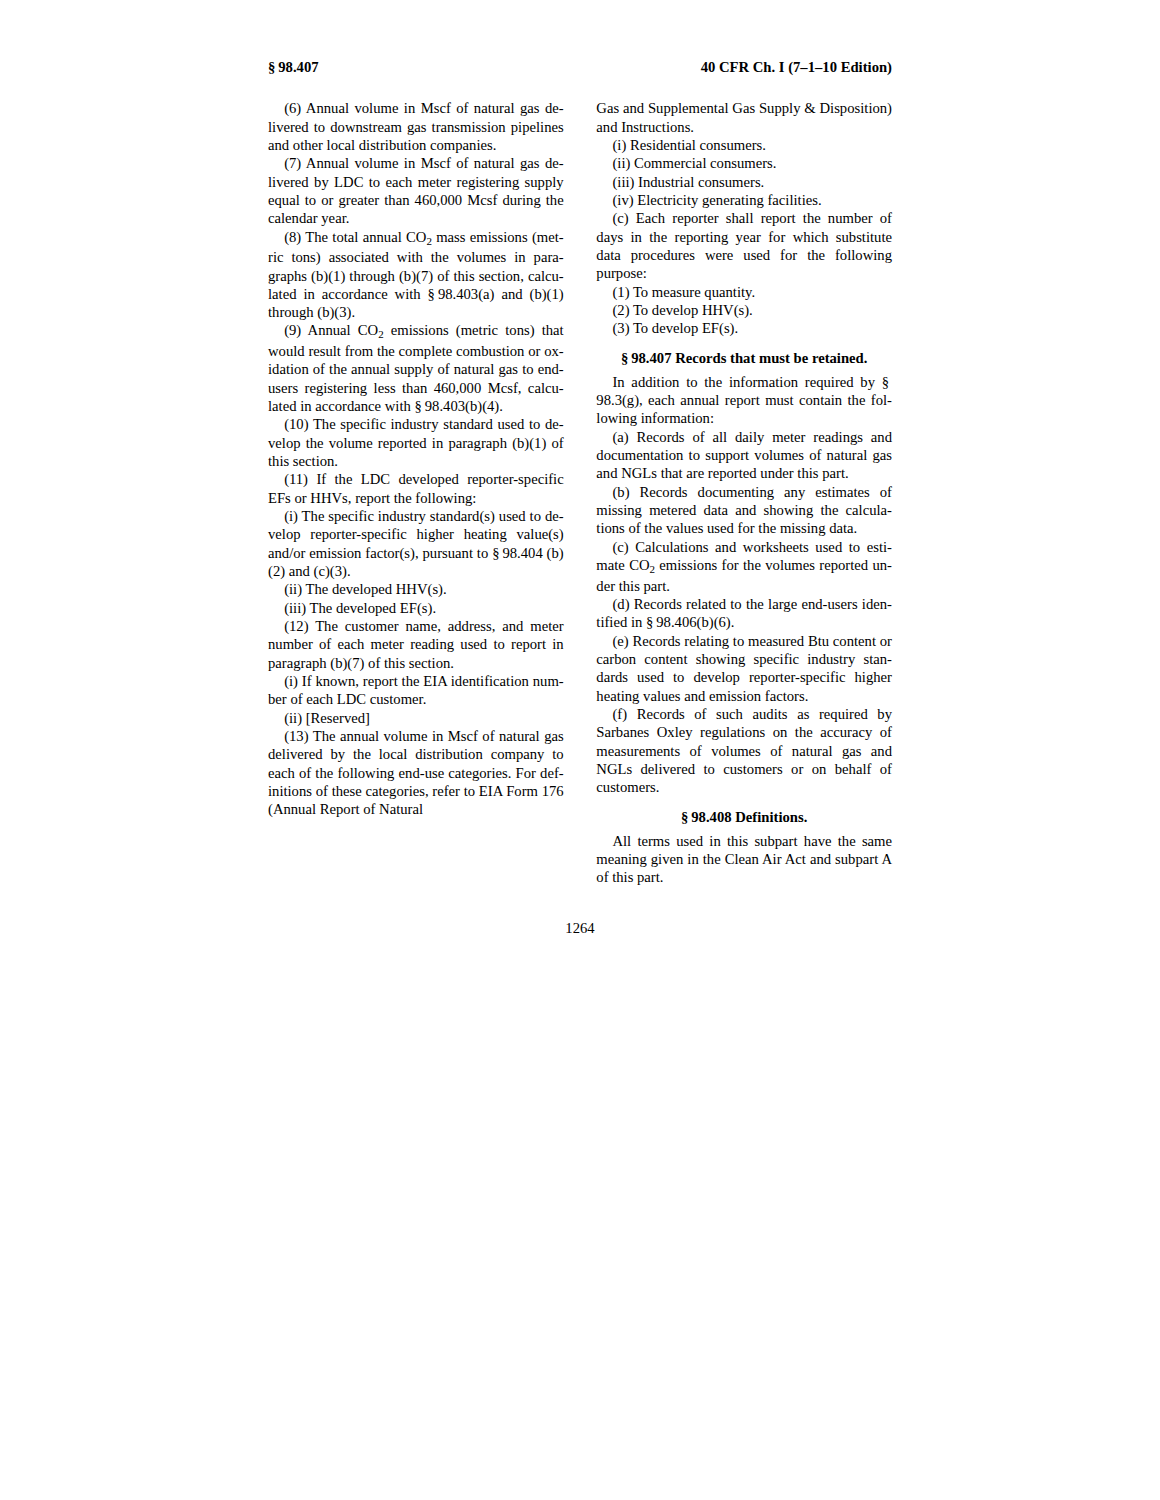§ 98.407
40 CFR Ch. I (7–1–10 Edition)
(6) Annual volume in Mscf of natural gas delivered to downstream gas transmission pipelines and other local distribution companies.
(7) Annual volume in Mscf of natural gas delivered by LDC to each meter registering supply equal to or greater than 460,000 Mcsf during the calendar year.
(8) The total annual CO2 mass emissions (metric tons) associated with the volumes in paragraphs (b)(1) through (b)(7) of this section, calculated in accordance with § 98.403(a) and (b)(1) through (b)(3).
(9) Annual CO2 emissions (metric tons) that would result from the complete combustion or oxidation of the annual supply of natural gas to end-users registering less than 460,000 Mcsf, calculated in accordance with § 98.403(b)(4).
(10) The specific industry standard used to develop the volume reported in paragraph (b)(1) of this section.
(11) If the LDC developed reporter-specific EFs or HHVs, report the following:
(i) The specific industry standard(s) used to develop reporter-specific higher heating value(s) and/or emission factor(s), pursuant to § 98.404 (b)(2) and (c)(3).
(ii) The developed HHV(s).
(iii) The developed EF(s).
(12) The customer name, address, and meter number of each meter reading used to report in paragraph (b)(7) of this section.
(i) If known, report the EIA identification number of each LDC customer.
(ii) [Reserved]
(13) The annual volume in Mscf of natural gas delivered by the local distribution company to each of the following end-use categories. For definitions of these categories, refer to EIA Form 176 (Annual Report of Natural
Gas and Supplemental Gas Supply & Disposition) and Instructions.
(i) Residential consumers.
(ii) Commercial consumers.
(iii) Industrial consumers.
(iv) Electricity generating facilities.
(c) Each reporter shall report the number of days in the reporting year for which substitute data procedures were used for the following purpose:
(1) To measure quantity.
(2) To develop HHV(s).
(3) To develop EF(s).
§ 98.407 Records that must be retained.
In addition to the information required by § 98.3(g), each annual report must contain the following information:
(a) Records of all daily meter readings and documentation to support volumes of natural gas and NGLs that are reported under this part.
(b) Records documenting any estimates of missing metered data and showing the calculations of the values used for the missing data.
(c) Calculations and worksheets used to estimate CO2 emissions for the volumes reported under this part.
(d) Records related to the large end-users identified in § 98.406(b)(6).
(e) Records relating to measured Btu content or carbon content showing specific industry standards used to develop reporter-specific higher heating values and emission factors.
(f) Records of such audits as required by Sarbanes Oxley regulations on the accuracy of measurements of volumes of natural gas and NGLs delivered to customers or on behalf of customers.
§ 98.408 Definitions.
All terms used in this subpart have the same meaning given in the Clean Air Act and subpart A of this part.
1264